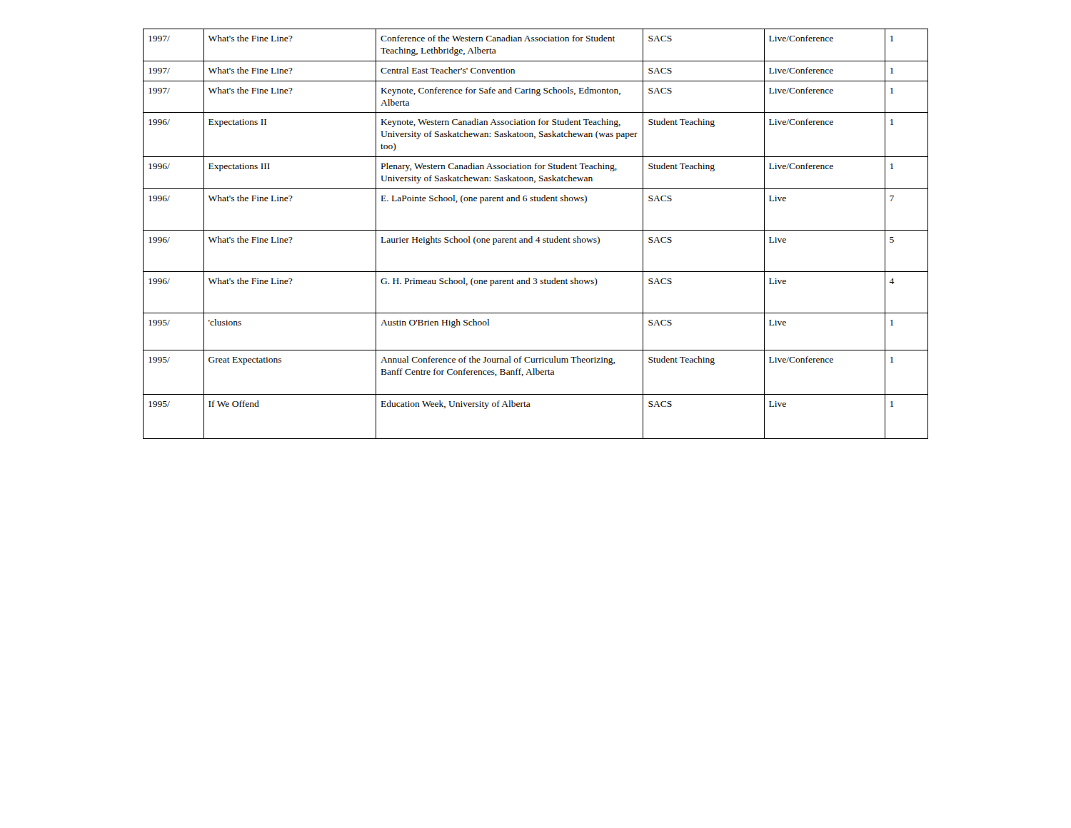| 1997/ | What's the Fine Line? | Conference of the Western Canadian Association for Student Teaching, Lethbridge, Alberta | SACS | Live/Conference | 1 |
| 1997/ | What's the Fine Line? | Central East Teacher's' Convention | SACS | Live/Conference | 1 |
| 1997/ | What's the Fine Line? | Keynote, Conference for Safe and Caring Schools, Edmonton, Alberta | SACS | Live/Conference | 1 |
| 1996/ | Expectations II | Keynote, Western Canadian Association for Student Teaching, University of Saskatchewan: Saskatoon, Saskatchewan (was paper too) | Student Teaching | Live/Conference | 1 |
| 1996/ | Expectations III | Plenary, Western Canadian Association for Student Teaching, University of Saskatchewan: Saskatoon, Saskatchewan | Student Teaching | Live/Conference | 1 |
| 1996/ | What's the Fine Line? | E. LaPointe School, (one parent and 6 student shows) | SACS | Live | 7 |
| 1996/ | What's the Fine Line? | Laurier Heights School (one parent and 4 student shows) | SACS | Live | 5 |
| 1996/ | What's the Fine Line? | G. H. Primeau School, (one parent and 3 student shows) | SACS | Live | 4 |
| 1995/ | 'clusions | Austin O'Brien High School | SACS | Live | 1 |
| 1995/ | Great Expectations | Annual Conference of the Journal of Curriculum Theorizing, Banff Centre for Conferences, Banff, Alberta | Student Teaching | Live/Conference | 1 |
| 1995/ | If We Offend | Education Week, University of Alberta | SACS | Live | 1 |